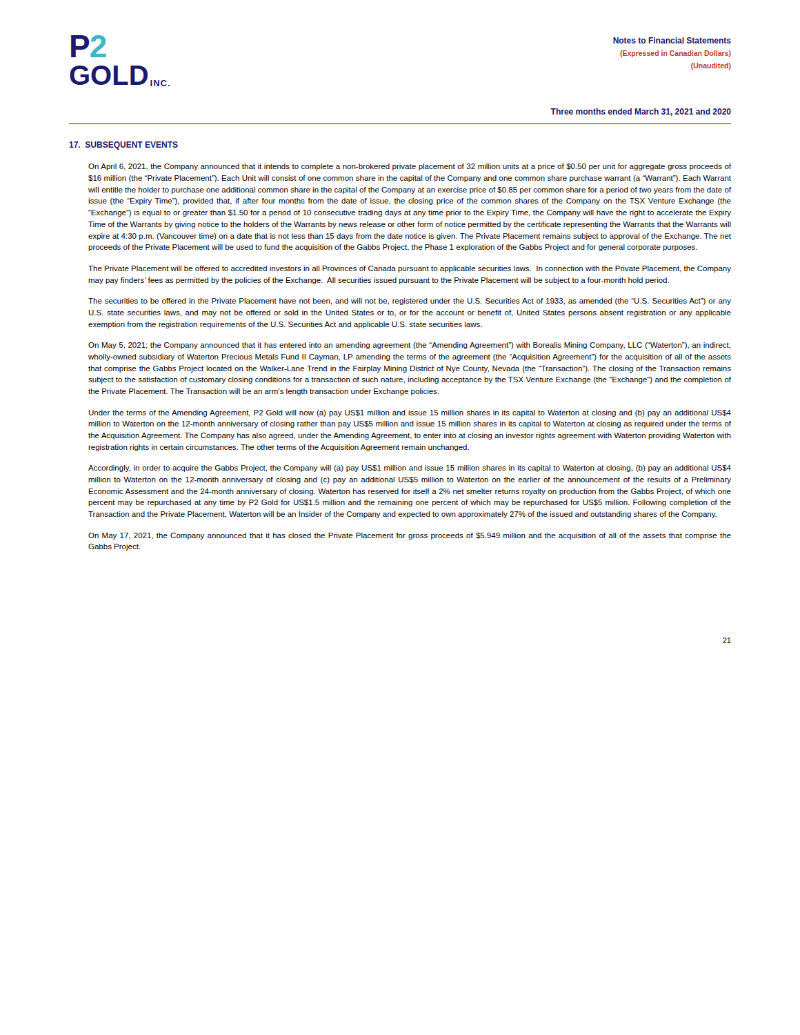P2
GOLD INC.
Notes to Financial Statements
(Expressed in Canadian Dollars)
(Unaudited)
Three months ended March 31, 2021 and 2020
17. SUBSEQUENT EVENTS
On April 6, 2021, the Company announced that it intends to complete a non-brokered private placement of 32 million units at a price of $0.50 per unit for aggregate gross proceeds of $16 million (the “Private Placement”). Each Unit will consist of one common share in the capital of the Company and one common share purchase warrant (a “Warrant”). Each Warrant will entitle the holder to purchase one additional common share in the capital of the Company at an exercise price of $0.85 per common share for a period of two years from the date of issue (the “Expiry Time”), provided that, if after four months from the date of issue, the closing price of the common shares of the Company on the TSX Venture Exchange (the “Exchange”) is equal to or greater than $1.50 for a period of 10 consecutive trading days at any time prior to the Expiry Time, the Company will have the right to accelerate the Expiry Time of the Warrants by giving notice to the holders of the Warrants by news release or other form of notice permitted by the certificate representing the Warrants that the Warrants will expire at 4:30 p.m. (Vancouver time) on a date that is not less than 15 days from the date notice is given. The Private Placement remains subject to approval of the Exchange. The net proceeds of the Private Placement will be used to fund the acquisition of the Gabbs Project, the Phase 1 exploration of the Gabbs Project and for general corporate purposes.
The Private Placement will be offered to accredited investors in all Provinces of Canada pursuant to applicable securities laws. In connection with the Private Placement, the Company may pay finders’ fees as permitted by the policies of the Exchange. All securities issued pursuant to the Private Placement will be subject to a four-month hold period.
The securities to be offered in the Private Placement have not been, and will not be, registered under the U.S. Securities Act of 1933, as amended (the “U.S. Securities Act”) or any U.S. state securities laws, and may not be offered or sold in the United States or to, or for the account or benefit of, United States persons absent registration or any applicable exemption from the registration requirements of the U.S. Securities Act and applicable U.S. state securities laws.
On May 5, 2021; the Company announced that it has entered into an amending agreement (the “Amending Agreement”) with Borealis Mining Company, LLC (“Waterton”), an indirect, wholly-owned subsidiary of Waterton Precious Metals Fund II Cayman, LP amending the terms of the agreement (the “Acquisition Agreement”) for the acquisition of all of the assets that comprise the Gabbs Project located on the Walker-Lane Trend in the Fairplay Mining District of Nye County, Nevada (the “Transaction”). The closing of the Transaction remains subject to the satisfaction of customary closing conditions for a transaction of such nature, including acceptance by the TSX Venture Exchange (the “Exchange”) and the completion of the Private Placement. The Transaction will be an arm’s length transaction under Exchange policies.
Under the terms of the Amending Agreement, P2 Gold will now (a) pay US$1 million and issue 15 million shares in its capital to Waterton at closing and (b) pay an additional US$4 million to Waterton on the 12-month anniversary of closing rather than pay US$5 million and issue 15 million shares in its capital to Waterton at closing as required under the terms of the Acquisition Agreement. The Company has also agreed, under the Amending Agreement, to enter into at closing an investor rights agreement with Waterton providing Waterton with registration rights in certain circumstances. The other terms of the Acquisition Agreement remain unchanged.
Accordingly, in order to acquire the Gabbs Project, the Company will (a) pay US$1 million and issue 15 million shares in its capital to Waterton at closing, (b) pay an additional US$4 million to Waterton on the 12-month anniversary of closing and (c) pay an additional US$5 million to Waterton on the earlier of the announcement of the results of a Preliminary Economic Assessment and the 24-month anniversary of closing. Waterton has reserved for itself a 2% net smelter returns royalty on production from the Gabbs Project, of which one percent may be repurchased at any time by P2 Gold for US$1.5 million and the remaining one percent of which may be repurchased for US$5 million. Following completion of the Transaction and the Private Placement, Waterton will be an Insider of the Company and expected to own approximately 27% of the issued and outstanding shares of the Company.
On May 17, 2021, the Company announced that it has closed the Private Placement for gross proceeds of $5.949 million and the acquisition of all of the assets that comprise the Gabbs Project.
21